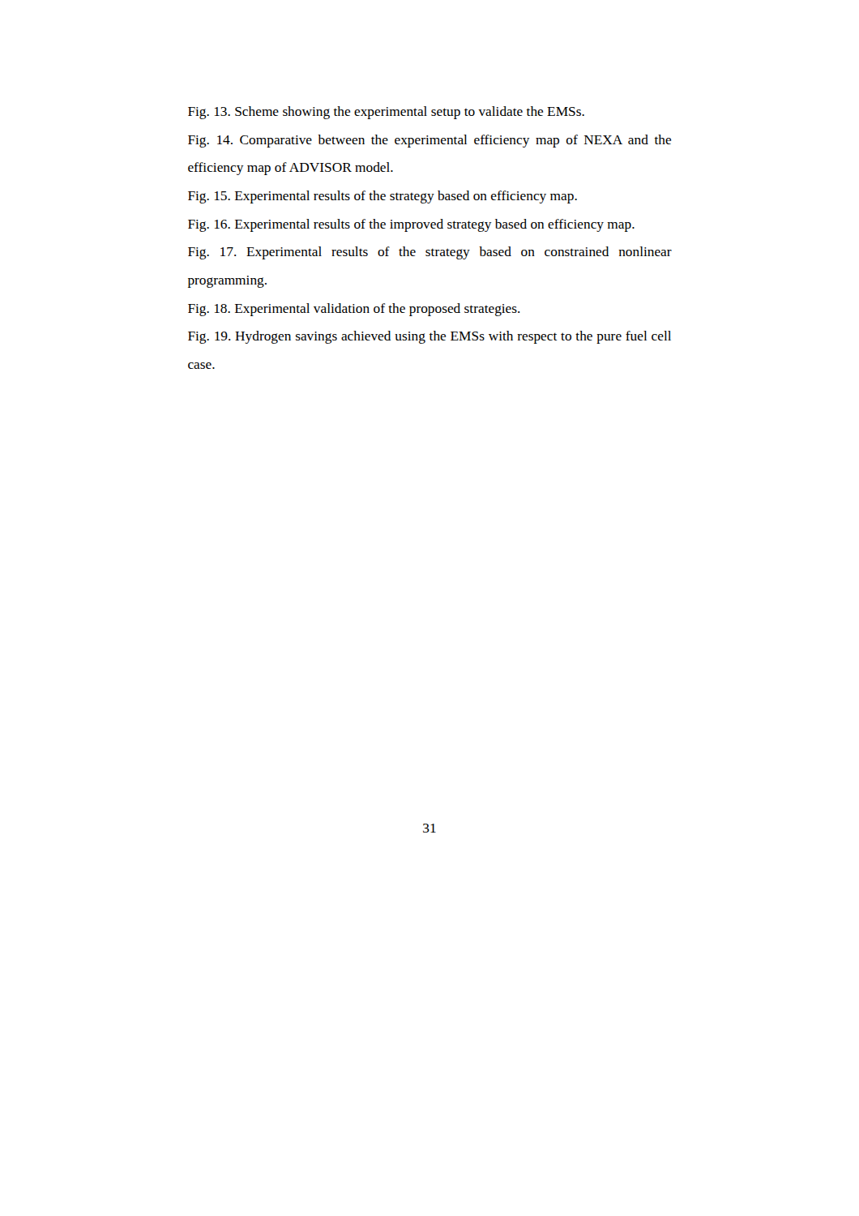Fig. 13. Scheme showing the experimental setup to validate the EMSs.
Fig. 14. Comparative between the experimental efficiency map of NEXA and the efficiency map of ADVISOR model.
Fig. 15. Experimental results of the strategy based on efficiency map.
Fig. 16. Experimental results of the improved strategy based on efficiency map.
Fig. 17. Experimental results of the strategy based on constrained nonlinear programming.
Fig. 18. Experimental validation of the proposed strategies.
Fig. 19. Hydrogen savings achieved using the EMSs with respect to the pure fuel cell case.
31